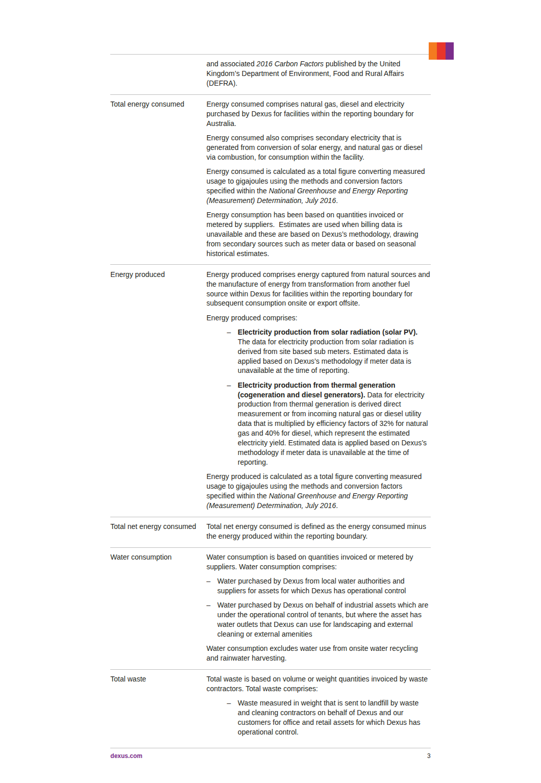| | and associated 2016 Carbon Factors published by the United Kingdom’s Department of Environment, Food and Rural Affairs (DEFRA). |
| Total energy consumed | Energy consumed comprises natural gas, diesel and electricity purchased by Dexus for facilities within the reporting boundary for Australia. Energy consumed also comprises secondary electricity that is generated from conversion of solar energy, and natural gas or diesel via combustion, for consumption within the facility. Energy consumed is calculated as a total figure converting measured usage to gigajoules using the methods and conversion factors specified within the National Greenhouse and Energy Reporting (Measurement) Determination, July 2016 . Energy consumption has been based on quantities invoiced or metered by suppliers. Estimates are used when billing data is unavailable and these are based on Dexus’s methodology, drawing from secondary sources such as meter data or based on seasonal historical estimates. |
| Energy produced | Energy produced comprises energy captured from natural sources and the manufacture of energy from transformation from another fuel source within Dexus for facilities within the reporting boundary for subsequent consumption onsite or export offsite. Energy produced comprises: Electricity production from solar radiation (solar PV). The data for electricity production from solar radiation is derived from site based sub meters. Estimated data is applied based on Dexus’s methodology if meter data is unavailable at the time of reporting. Electricity production from thermal generation (cogeneration and diesel generators). Data for electricity production from thermal generation is derived direct measurement or from incoming natural gas or diesel utility data that is multiplied by efficiency factors of 32% for natural gas and 40% for diesel, which represent the estimated electricity yield. Estimated data is applied based on Dexus’s methodology if meter data is unavailable at the time of reporting. Energy produced is calculated as a total figure converting measured usage to gigajoules using the methods and conversion factors specified within the National Greenhouse and Energy Reporting (Measurement) Determination, July 2016 . |
| Total net energy consumed | Total net energy consumed is defined as the energy consumed minus the energy produced within the reporting boundary. |
| Water consumption | Water consumption is based on quantities invoiced or metered by suppliers. Water consumption comprises: Water purchased by Dexus from local water authorities and suppliers for assets for which Dexus has operational control Water purchased by Dexus on behalf of industrial assets which are under the operational control of tenants, but where the asset has water outlets that Dexus can use for landscaping and external cleaning or external amenities Water consumption excludes water use from onsite water recycling and rainwater harvesting. |
| Total waste | Total waste is based on volume or weight quantities invoiced by waste contractors. Total waste comprises: Waste measured in weight that is sent to landfill by waste and cleaning contractors on behalf of Dexus and our customers for office and retail assets for which Dexus has operational control. |
dexus.com 3